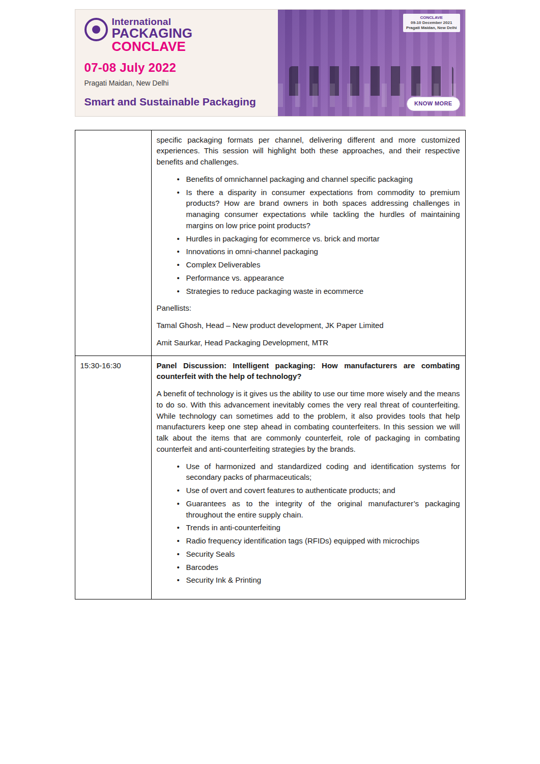International
PACKAGING
CONCLAVE
07-08 July 2022
Pragati Maidan, New Delhi
Smart and Sustainable Packaging
CONCLAVE09-10 December 2021 Pragati Maidan, New Delhi
KNOW MORE
| | specific packaging formats per channel, delivering different and more customized experiences. This session will highlight both these approaches, and their respective benefits and challenges. Benefits of omnichannel packaging and channel specific packaging Is there a disparity in consumer expectations from commodity to premium products? How are brand owners in both spaces addressing challenges in managing consumer expectations while tackling the hurdles of maintaining margins on low price point products? Hurdles in packaging for ecommerce vs. brick and mortar Innovations in omni-channel packaging Complex Deliverables Performance vs. appearance Strategies to reduce packaging waste in ecommerce Panellists: Tamal Ghosh, Head – New product development, JK Paper Limited Amit Saurkar, Head Packaging Development, MTR |
| 15:30-16:30 | Panel Discussion: Intelligent packaging: How manufacturers are combating counterfeit with the help of technology? A benefit of technology is it gives us the ability to use our time more wisely and the means to do so. With this advancement inevitably comes the very real threat of counterfeiting. While technology can sometimes add to the problem, it also provides tools that help manufacturers keep one step ahead in combating counterfeiters. In this session we will talk about the items that are commonly counterfeit, role of packaging in combating counterfeit and anti-counterfeiting strategies by the brands. Use of harmonized and standardized coding and identification systems for secondary packs of pharmaceuticals; Use of overt and covert features to authenticate products; and Guarantees as to the integrity of the original manufacturer’s packaging throughout the entire supply chain. Trends in anti-counterfeiting Radio frequency identification tags (RFIDs) equipped with microchips Security Seals Barcodes Security Ink & Printing |